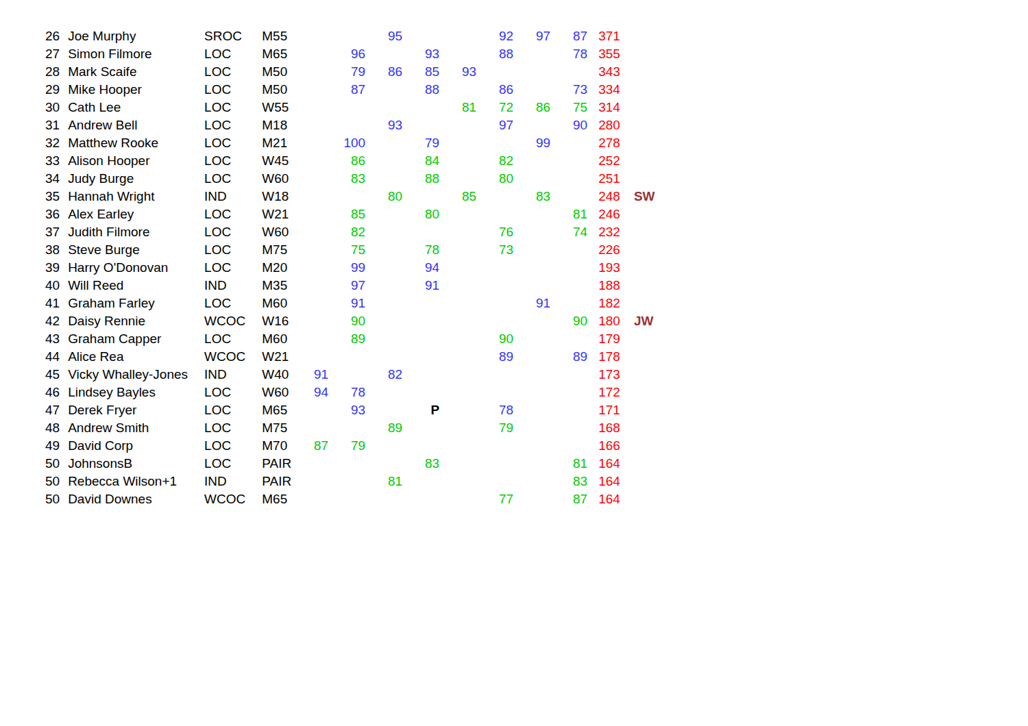| 26 | Joe Murphy | SROC | M55 | | | 95 | | | 92 | 97 | 87 | 371 | |
| 27 | Simon Filmore | LOC | M65 | | 96 | | 93 | | 88 | | 78 | 355 | |
| 28 | Mark Scaife | LOC | M50 | | 79 | 86 | 85 | 93 | | | | 343 | |
| 29 | Mike Hooper | LOC | M50 | | 87 | | 88 | | 86 | | 73 | 334 | |
| 30 | Cath Lee | LOC | W55 | | | | | 81 | 72 | 86 | 75 | 314 | |
| 31 | Andrew Bell | LOC | M18 | | | 93 | | | 97 | | 90 | 280 | |
| 32 | Matthew Rooke | LOC | M21 | | 100 | | 79 | | | 99 | | 278 | |
| 33 | Alison Hooper | LOC | W45 | | 86 | | 84 | | 82 | | | 252 | |
| 34 | Judy Burge | LOC | W60 | | 83 | | 88 | | 80 | | | 251 | |
| 35 | Hannah Wright | IND | W18 | | | 80 | | 85 | | 83 | | 248 | SW |
| 36 | Alex Earley | LOC | W21 | | 85 | | 80 | | | | 81 | 246 | |
| 37 | Judith Filmore | LOC | W60 | | 82 | | | | 76 | | 74 | 232 | |
| 38 | Steve Burge | LOC | M75 | | 75 | | 78 | | 73 | | | 226 | |
| 39 | Harry O'Donovan | LOC | M20 | | 99 | | 94 | | | | | 193 | |
| 40 | Will Reed | IND | M35 | | 97 | | 91 | | | | | 188 | |
| 41 | Graham Farley | LOC | M60 | | 91 | | | | | 91 | | 182 | |
| 42 | Daisy Rennie | WCOC | W16 | | 90 | | | | | | 90 | 180 | JW |
| 43 | Graham Capper | LOC | M60 | | 89 | | | | 90 | | | 179 | |
| 44 | Alice Rea | WCOC | W21 | | | | | | 89 | | 89 | 178 | |
| 45 | Vicky Whalley-Jones | IND | W40 | 91 | | 82 | | | | | | 173 | |
| 46 | Lindsey Bayles | LOC | W60 | 94 | 78 | | | | | | | 172 | |
| 47 | Derek Fryer | LOC | M65 | | 93 | | P | | 78 | | | 171 | |
| 48 | Andrew Smith | LOC | M75 | | | 89 | | | 79 | | | 168 | |
| 49 | David Corp | LOC | M70 | 87 | 79 | | | | | | | 166 | |
| 50 | JohnsonsB | LOC | PAIR | | | | 83 | | | | 81 | 164 | |
| 50 | Rebecca Wilson+1 | IND | PAIR | | | 81 | | | | | 83 | 164 | |
| 50 | David Downes | WCOC | M65 | | | | | | 77 | | 87 | 164 | |